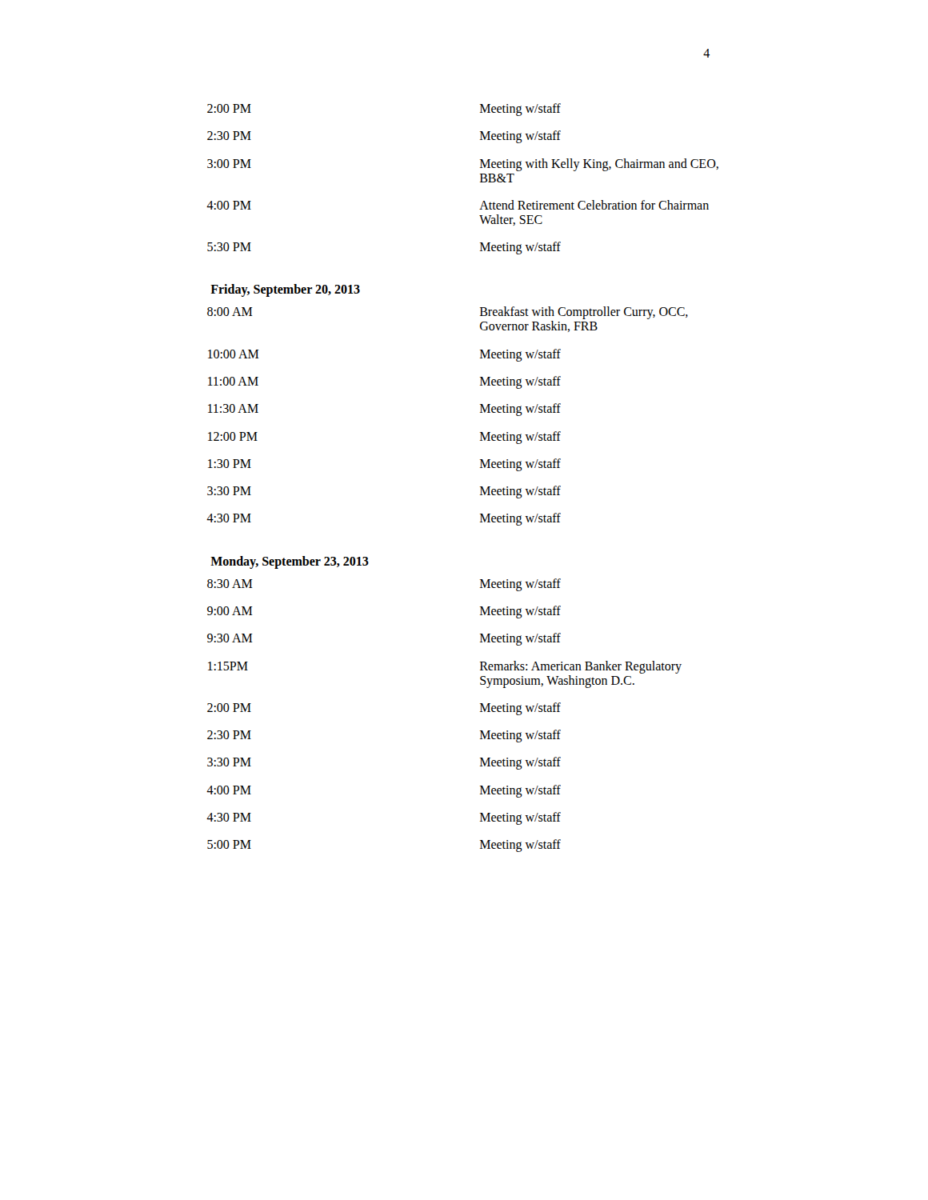4
| 2:00 PM | Meeting w/staff |
| 2:30 PM | Meeting w/staff |
| 3:00 PM | Meeting with Kelly King, Chairman and CEO, BB&T |
| 4:00 PM | Attend Retirement Celebration for Chairman Walter, SEC |
| 5:30 PM | Meeting w/staff |
Friday, September 20, 2013
| 8:00 AM | Breakfast with Comptroller Curry, OCC, Governor Raskin, FRB |
| 10:00 AM | Meeting w/staff |
| 11:00 AM | Meeting w/staff |
| 11:30 AM | Meeting w/staff |
| 12:00 PM | Meeting w/staff |
| 1:30 PM | Meeting w/staff |
| 3:30 PM | Meeting w/staff |
| 4:30 PM | Meeting w/staff |
Monday, September 23, 2013
| 8:30 AM | Meeting w/staff |
| 9:00 AM | Meeting w/staff |
| 9:30 AM | Meeting w/staff |
| 1:15PM | Remarks: American Banker Regulatory Symposium, Washington D.C. |
| 2:00 PM | Meeting w/staff |
| 2:30 PM | Meeting w/staff |
| 3:30 PM | Meeting w/staff |
| 4:00 PM | Meeting w/staff |
| 4:30 PM | Meeting w/staff |
| 5:00 PM | Meeting w/staff |